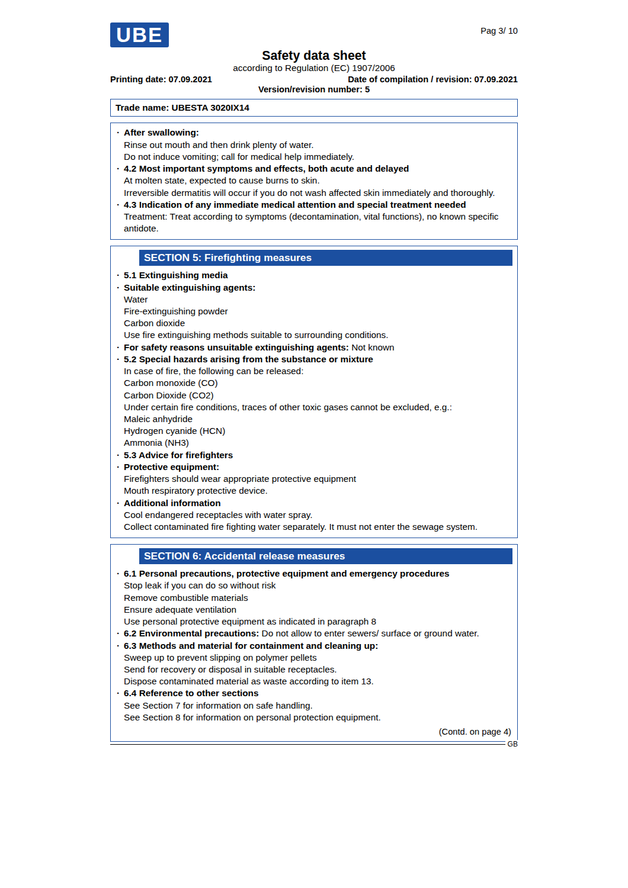UBE
Pag 3/ 10
Safety data sheet
according to Regulation (EC) 1907/2006
Printing date: 07.09.2021 Date of compilation / revision: 07.09.2021
Version/revision number: 5
Trade name: UBESTA 3020IX14
After swallowing:
Rinse out mouth and then drink plenty of water.
Do not induce vomiting; call for medical help immediately.
4.2 Most important symptoms and effects, both acute and delayed
At molten state, expected to cause burns to skin.
Irreversible dermatitis will occur if you do not wash affected skin immediately and thoroughly.
4.3 Indication of any immediate medical attention and special treatment needed
Treatment: Treat according to symptoms (decontamination, vital functions), no known specific antidote.
SECTION 5: Firefighting measures
5.1 Extinguishing media
Suitable extinguishing agents:
Water
Fire-extinguishing powder
Carbon dioxide
Use fire extinguishing methods suitable to surrounding conditions.
For safety reasons unsuitable extinguishing agents: Not known
5.2 Special hazards arising from the substance or mixture
In case of fire, the following can be released:
Carbon monoxide (CO)
Carbon Dioxide (CO2)
Under certain fire conditions, traces of other toxic gases cannot be excluded, e.g.:
Maleic anhydride
Hydrogen cyanide (HCN)
Ammonia (NH3)
5.3 Advice for firefighters
Protective equipment:
Firefighters should wear appropriate protective equipment
Mouth respiratory protective device.
Additional information
Cool endangered receptacles with water spray.
Collect contaminated fire fighting water separately. It must not enter the sewage system.
SECTION 6: Accidental release measures
6.1 Personal precautions, protective equipment and emergency procedures
Stop leak if you can do so without risk
Remove combustible materials
Ensure adequate ventilation
Use personal protective equipment as indicated in paragraph 8
6.2 Environmental precautions: Do not allow to enter sewers/ surface or ground water.
6.3 Methods and material for containment and cleaning up:
Sweep up to prevent slipping on polymer pellets
Send for recovery or disposal in suitable receptacles.
Dispose contaminated material as waste according to item 13.
6.4 Reference to other sections
See Section 7 for information on safe handling.
See Section 8 for information on personal protection equipment.
(Contd. on page 4)
GB